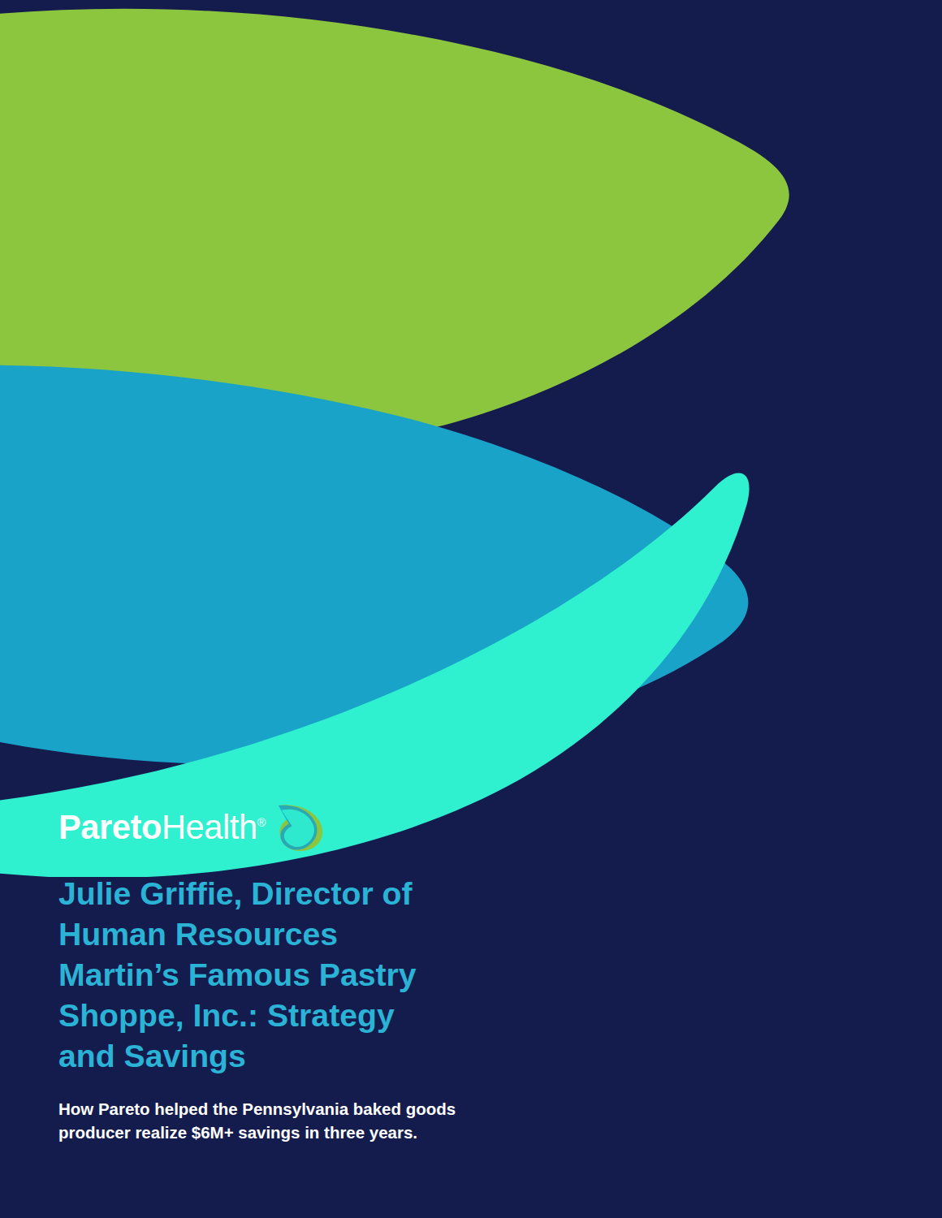Pareto Health®
Julie Griffie, Director of Human Resources Martin’s Famous Pastry Shoppe, Inc.: Strategy and Savings
How Pareto helped the Pennsylvania baked goods producer realize $6M+ savings in three years.